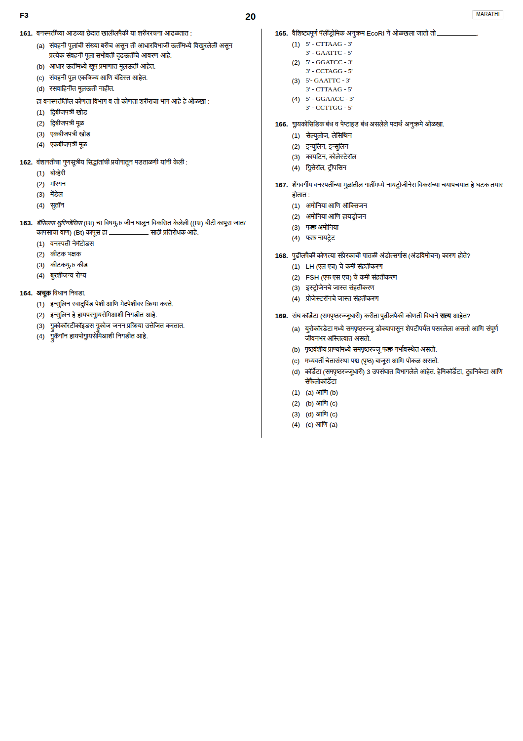F3
20
MARATHI
161.
वनस्पतींच्या आडव्या छेदात खालीलपैकी या शरीररचना आढळतात :
(a)
संवहनी पूलांची संख्या बरीच असून ती आधारविभाजी ऊतींमध्ये विखुरलेली असून प्रत्येक संवहनी पूला सभोवती दृढऊतींचे आवरण आहे.
(b)
आधार ऊतीमध्ये खूप प्रमाणात मूलऊती आहेत.
(c)
संवहनी पूल एकत्रिज्य आणि बंदिस्त आहेत.
(d)
रसवाहिनीत मूलऊती नाहीत.
हा वनस्पतींतील कोणता विभाग व तो कोणता शरीराचा भाग आहे हे ओळखा :
(1)
द्विबीजपत्री खोड
(2)
द्विबीजपत्री मूळ
(3)
एकबीजपत्री खोड
(4)
एकबीजपत्री मूळ
162.
वंशागतीचा गुणसूत्रीय सिद्धांतांची प्रयोगातून पडताळणी यांनी केली :
(1)
बोव्हेरी
(2)
मॉरगन
(3)
मेंडेल
(4)
सुतॉन
163.
बॅसिलस थुरिन्जेंसिस (Bt) चा विषयुक्त जीन घालून विकसित केलेली ((Bt) बीटी कापूस जात/कापसाचा वाण) (Bt) कापूस हा साठी प्रतिरोधक आहे.
(1)
वनस्पती नेमॅटोडस
(2)
कीटक भक्षक
(3)
कीटकयुक्त कीड
(4)
बुरशीजन्य रोग्य
164.
अचूक विधान निवडा.
(1)
इन्सुलिन स्वादुपिंड पेशी आणि मेदपेशीवर क्रिया करते.
(2)
इन्सुलिन हे हायपरग्लायसेमिआशी निगडीत आहे.
(3)
ग्लुकोकॉरटीकॉइडस ग्लुकोज जनन प्रक्रिया उत्तेजित करतात.
(4)
ग्लुकॅगॉन हायपोग्लायसेमिआशी निगडीत आहे.
165.
वैशिष्ट्यपूर्ण पॅलींड्रोमिक अनुक्रम EcoRI ने ओळखला जातो तो .
(1)
5' - CTTAAG - 3'
3' - GAATTC - 5'
(2)
5' - GGATCC - 3'
3' - CCTAGG - 5'
(3)
5'- GAATTC - 3'
3' - CTTAAG - 5'
(4)
5' - GGAACC - 3'
3' - CCTTGG - 5'
166.
ग्लायकोसिडिक बंध व पेप्टाइड बंध असलेले पदार्थ अनुक्रमे ओळखा.
(1)
सेल्युलोज, लेसिथिन
(2)
इन्युलिन, इन्सुलिन
(3)
कायटिन, कोलेस्टेरॉल
(4)
ग्लिसेरॉल, ट्रीपसिन
167.
शेंगवर्गीय वनस्पतींच्या मुळांतील गाठींमध्ये नायट्रोजीनेस विकरांच्या चयापचयात हे घटक तयार होतात :
(1)
अमोनिया आणि ऑक्सिजन
(2)
अमोनिया आणि हायड्रोजन
(3)
फक्त अमोनिया
(4)
फक्त नायट्रेट
168.
पुढीलपैकी कोणत्या संप्रेरकाची पातळी अंडोत्सर्गास (अंडविमोचन) कारण होते?
(1)
LH (एल एच) चे कमी संहतीकरण
(2)
FSH (एफ एस एच) चे कमी संहतीकरण
(3)
इस्ट्रोजेनचे जास्त संहतीकरण
(4)
प्रोजेस्टरॉनचे जास्त संहतीकरण
169.
संघ कॉर्डेटा (समपृष्ठरज्जूधारी) करीता पुढीलपैकी कोणती विधाने सत्य आहेत?
(a)
युरोकॉरडेटा मध्ये समपृष्ठरज्जू डोक्यापासून शेपटीपर्यंत पसरलेला असतो आणि संपूर्ण जीवनभर अस्तित्वात असतो.
(b)
पृष्ठवंशीय प्राण्यांमध्ये समपृष्ठरज्जू फक्त गर्भावस्थेत असतो.
(c)
मध्यवर्ती चेतासंस्था पश्च (पृष्ठ) बाजूस आणि पोकळ असतो.
(d)
कॉर्डेटा (समपृष्ठरज्जूधारी) 3 उपसंघात विभागलेले आहेत. हेमिकॉर्डेटा, ट्युनिकेटा आणि सेफैलोकॉर्डेटा
(1)
(a) आणि (b)
(2)
(b) आणि (c)
(3)
(d) आणि (c)
(4)
(c) आणि (a)